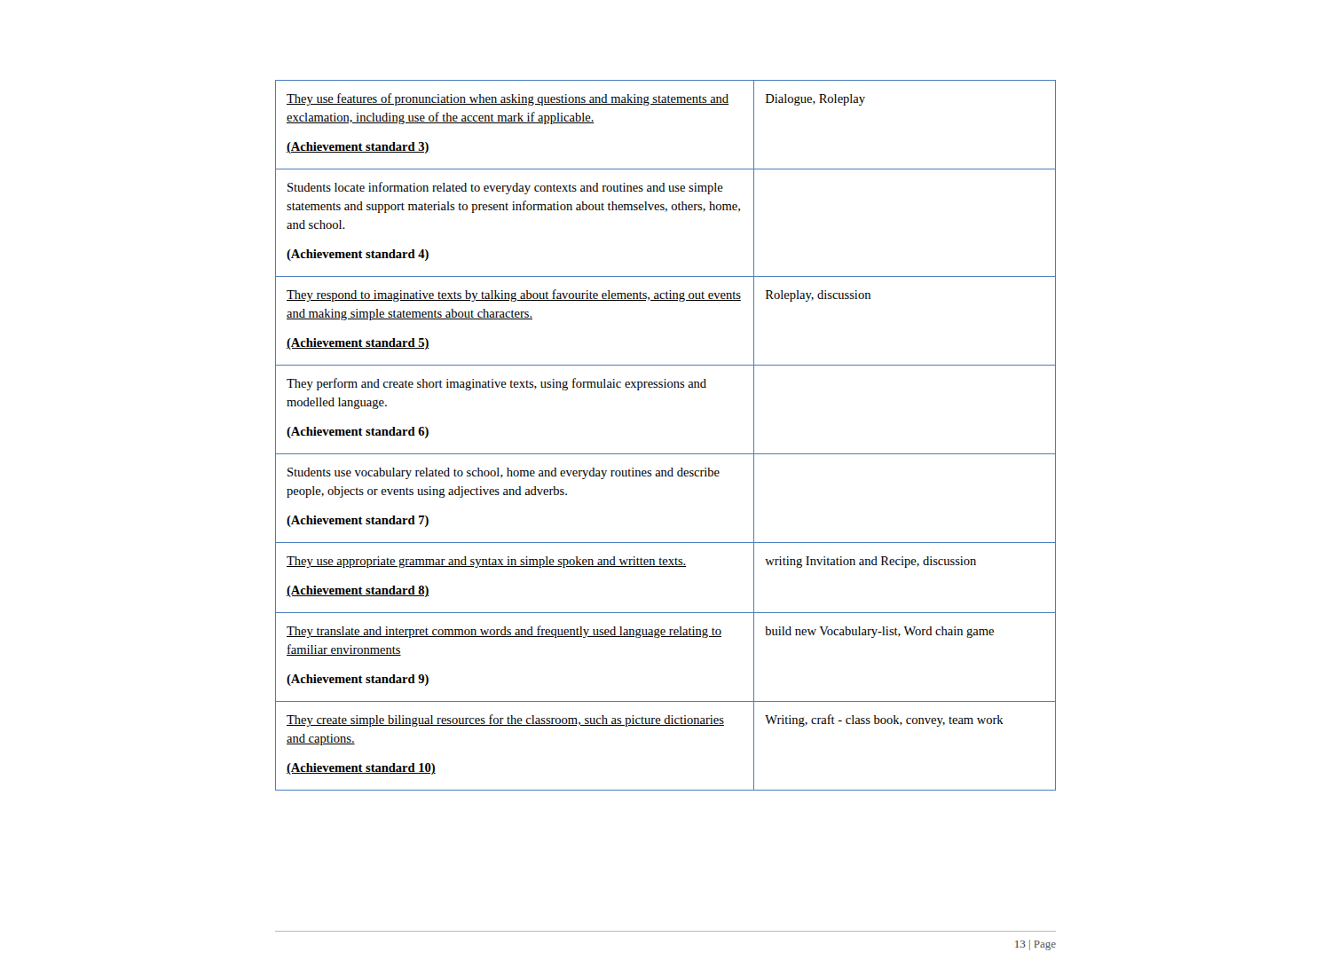| They use features of pronunciation when asking questions and making statements and exclamation, including use of the accent mark if applicable. (Achievement standard 3) | Dialogue, Roleplay |
| Students locate information related to everyday contexts and routines and use simple statements and support materials to present information about themselves, others, home, and school. (Achievement standard 4) | |
| They respond to imaginative texts by talking about favourite elements, acting out events and making simple statements about characters. (Achievement standard 5) | Roleplay, discussion |
| They perform and create short imaginative texts, using formulaic expressions and modelled language. (Achievement standard 6) | |
| Students use vocabulary related to school, home and everyday routines and describe people, objects or events using adjectives and adverbs. (Achievement standard 7) | |
| They use appropriate grammar and syntax in simple spoken and written texts. (Achievement standard 8) | writing Invitation and Recipe, discussion |
| They translate and interpret common words and frequently used language relating to familiar environments (Achievement standard 9) | build new Vocabulary-list, Word chain game |
| They create simple bilingual resources for the classroom, such as picture dictionaries and captions. (Achievement standard 10) | Writing, craft - class book, convey, team work |
13 | Page